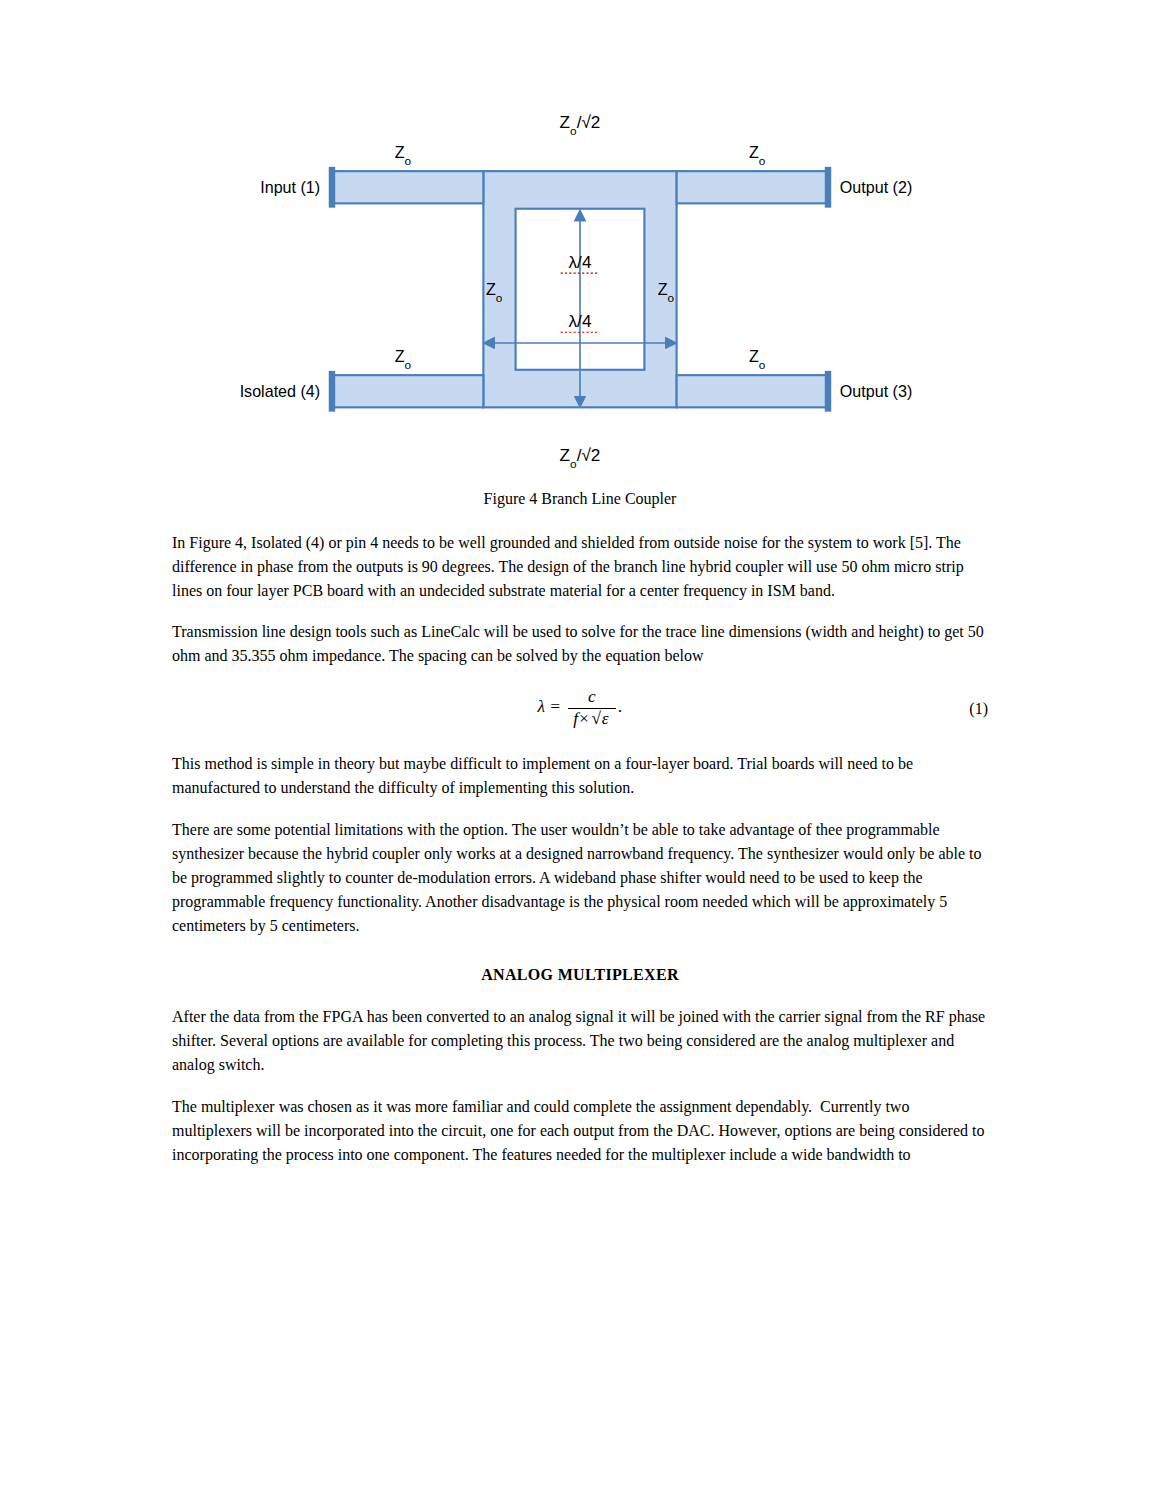Input (1) Isolated (4) Output (2) Output (3) Zo Zo Zo Zo Zo Zo Zo/√2 Zo/√2 λ/4 λ/4
Figure 4 Branch Line Coupler
In Figure 4, Isolated (4) or pin 4 needs to be well grounded and shielded from outside noise for the system to work [5]. The difference in phase from the outputs is 90 degrees. The design of the branch line hybrid coupler will use 50 ohm micro strip lines on four layer PCB board with an undecided substrate material for a center frequency in ISM band.
Transmission line design tools such as LineCalc will be used to solve for the trace line dimensions (width and height) to get 50 ohm and 35.355 ohm impedance. The spacing can be solved by the equation below
λ = c f×ε . (1)
This method is simple in theory but maybe difficult to implement on a four-layer board. Trial boards will need to be manufactured to understand the difficulty of implementing this solution.
There are some potential limitations with the option. The user wouldn’t be able to take advantage of thee programmable synthesizer because the hybrid coupler only works at a designed narrowband frequency. The synthesizer would only be able to be programmed slightly to counter de-modulation errors. A wideband phase shifter would need to be used to keep the programmable frequency functionality. Another disadvantage is the physical room needed which will be approximately 5 centimeters by 5 centimeters.
Analog Multiplexer
After the data from the FPGA has been converted to an analog signal it will be joined with the carrier signal from the RF phase shifter. Several options are available for completing this process. The two being considered are the analog multiplexer and analog switch.
The multiplexer was chosen as it was more familiar and could complete the assignment dependably. Currently two multiplexers will be incorporated into the circuit, one for each output from the DAC. However, options are being considered to incorporating the process into one component. The features needed for the multiplexer include a wide bandwidth to